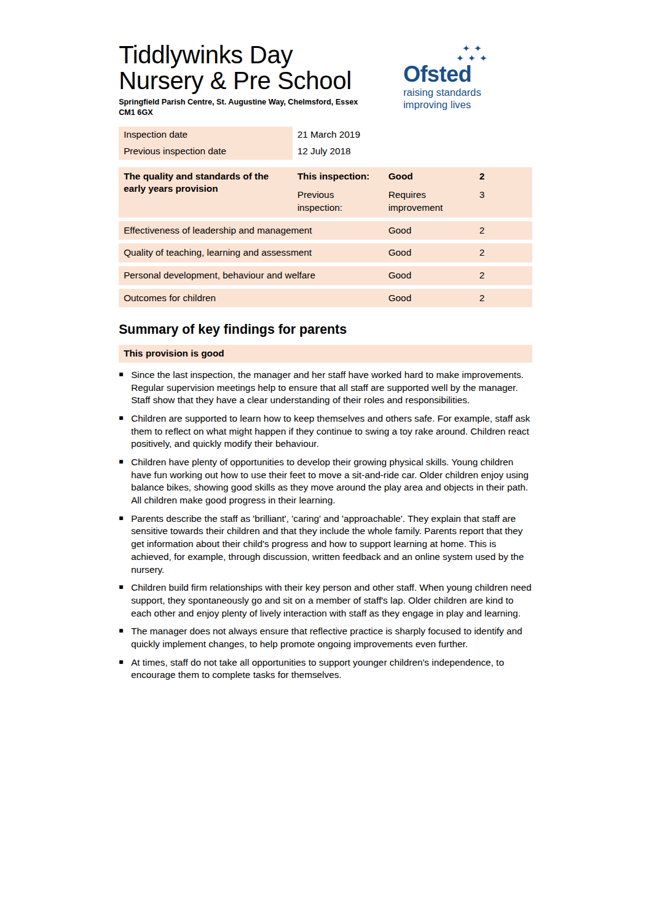Tiddlywinks Day
Nursery & Pre School
Springfield Parish Centre, St. Augustine Way, Chelmsford, Essex CM1 6GX
✦ ✦
✦ ✦ ✦
Ofsted
raising standards
improving lives
| Inspection date | 21 March 2019 | |
| Previous inspection date | 12 July 2018 | |
| The quality and standards of the early years provision | This inspection: | Good | 2 |
| Previous inspection: | Requires improvement | 3 |
| Effectiveness of leadership and management | Good | 2 |
| Quality of teaching, learning and assessment | Good | 2 |
| Personal development, behaviour and welfare | Good | 2 |
| Outcomes for children | Good | 2 |
Summary of key findings for parents
This provision is good
Since the last inspection, the manager and her staff have worked hard to make improvements. Regular supervision meetings help to ensure that all staff are supported well by the manager. Staff show that they have a clear understanding of their roles and responsibilities.
Children are supported to learn how to keep themselves and others safe. For example, staff ask them to reflect on what might happen if they continue to swing a toy rake around. Children react positively, and quickly modify their behaviour.
Children have plenty of opportunities to develop their growing physical skills. Young children have fun working out how to use their feet to move a sit-and-ride car. Older children enjoy using balance bikes, showing good skills as they move around the play area and objects in their path. All children make good progress in their learning.
Parents describe the staff as 'brilliant', 'caring' and 'approachable'. They explain that staff are sensitive towards their children and that they include the whole family. Parents report that they get information about their child's progress and how to support learning at home. This is achieved, for example, through discussion, written feedback and an online system used by the nursery.
Children build firm relationships with their key person and other staff. When young children need support, they spontaneously go and sit on a member of staff's lap. Older children are kind to each other and enjoy plenty of lively interaction with staff as they engage in play and learning.
The manager does not always ensure that reflective practice is sharply focused to identify and quickly implement changes, to help promote ongoing improvements even further.
At times, staff do not take all opportunities to support younger children's independence, to encourage them to complete tasks for themselves.